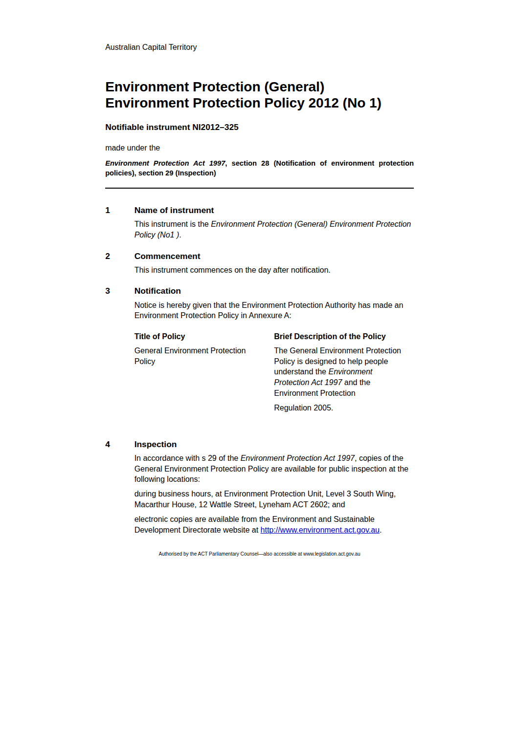Australian Capital Territory
Environment Protection (General)
Environment Protection Policy 2012 (No 1)
Notifiable instrument NI2012–325
made under the
Environment Protection Act 1997, section 28 (Notification of environment protection policies), section 29 (Inspection)
1
Name of instrument
This instrument is the Environment Protection (General) Environment Protection Policy (No1 ).
2
Commencement
This instrument commences on the day after notification.
3
Notification
Notice is hereby given that the Environment Protection Authority has made an Environment Protection Policy in Annexure A:
| Title of Policy | Brief Description of the Policy |
| --- | --- |
| General Environment Protection Policy | The General Environment Protection Policy is designed to help people understand the Environment Protection Act 1997 and the Environment Protection Regulation 2005. |
4
Inspection
In accordance with s 29 of the Environment Protection Act 1997, copies of the General Environment Protection Policy are available for public inspection at the following locations:
during business hours, at Environment Protection Unit, Level 3 South Wing, Macarthur House, 12 Wattle Street, Lyneham ACT 2602; and
electronic copies are available from the Environment and Sustainable Development Directorate website at http://www.environment.act.gov.au.
Authorised by the ACT Parliamentary Counsel—also accessible at www.legislation.act.gov.au